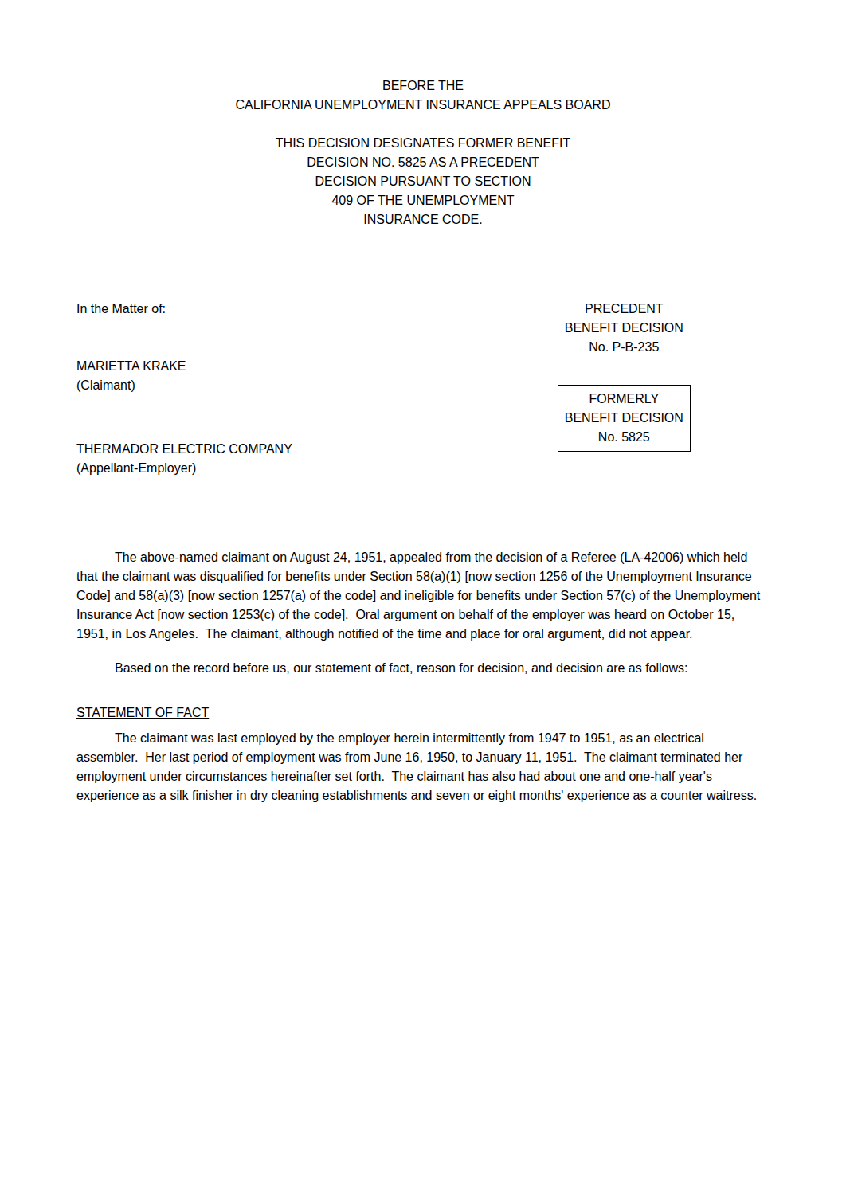BEFORE THE
CALIFORNIA UNEMPLOYMENT INSURANCE APPEALS BOARD
THIS DECISION DESIGNATES FORMER BENEFIT
DECISION NO. 5825 AS A PRECEDENT
DECISION PURSUANT TO SECTION
409 OF THE UNEMPLOYMENT
INSURANCE CODE.
| In the Matter of: MARIETTA KRAKE (Claimant) THERMADOR ELECTRIC COMPANY (Appellant-Employer) | PRECEDENT BENEFIT DECISION No. P-B-235 FORMERLY BENEFIT DECISION No. 5825 |
The above-named claimant on August 24, 1951, appealed from the decision of a Referee (LA-42006) which held that the claimant was disqualified for benefits under Section 58(a)(1) [now section 1256 of the Unemployment Insurance Code] and 58(a)(3) [now section 1257(a) of the code] and ineligible for benefits under Section 57(c) of the Unemployment Insurance Act [now section 1253(c) of the code]. Oral argument on behalf of the employer was heard on October 15, 1951, in Los Angeles. The claimant, although notified of the time and place for oral argument, did not appear.
Based on the record before us, our statement of fact, reason for decision, and decision are as follows:
STATEMENT OF FACT
The claimant was last employed by the employer herein intermittently from 1947 to 1951, as an electrical assembler. Her last period of employment was from June 16, 1950, to January 11, 1951. The claimant terminated her employment under circumstances hereinafter set forth. The claimant has also had about one and one-half year's experience as a silk finisher in dry cleaning establishments and seven or eight months' experience as a counter waitress.